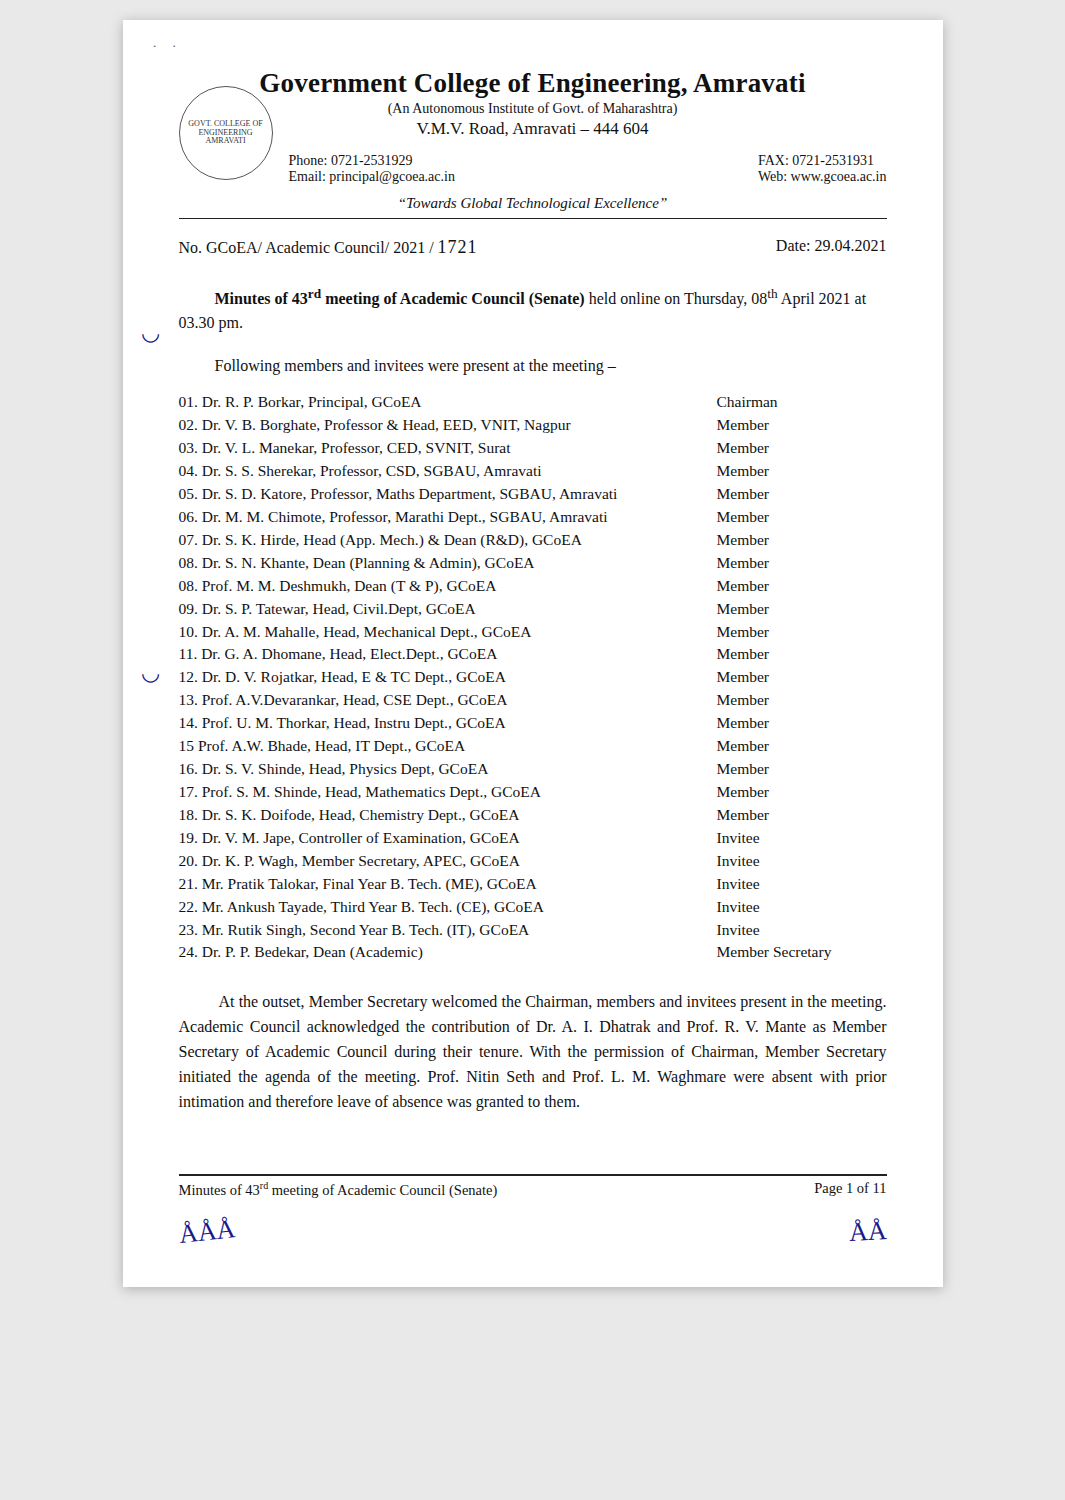· ·
◡
◡
GOVT. COLLEGE OF ENGINEERING
AMRAVATI
Government College of Engineering, Amravati
(An Autonomous Institute of Govt. of Maharashtra)
V.M.V. Road, Amravati – 444 604
Phone: 0721-2531929
Email: principal@gcoea.ac.in
FAX: 0721-2531931
Web: www.gcoea.ac.in
“Towards Global Technological Excellence”
No. GCoEA/ Academic Council/ 2021 / 1721
Date: 29.04.2021
Minutes of 43rd meeting of Academic Council (Senate) held online on Thursday, 08th April 2021 at 03.30 pm.
Following members and invitees were present at the meeting –
| 01. Dr. R. P. Borkar, Principal, GCoEA | Chairman |
| 02. Dr. V. B. Borghate, Professor & Head, EED, VNIT, Nagpur | Member |
| 03. Dr. V. L. Manekar, Professor, CED, SVNIT, Surat | Member |
| 04. Dr. S. S. Sherekar, Professor, CSD, SGBAU, Amravati | Member |
| 05. Dr. S. D. Katore, Professor, Maths Department, SGBAU, Amravati | Member |
| 06. Dr. M. M. Chimote, Professor, Marathi Dept., SGBAU, Amravati | Member |
| 07. Dr. S. K. Hirde, Head (App. Mech.) & Dean (R&D), GCoEA | Member |
| 08. Dr. S. N. Khante, Dean (Planning & Admin), GCoEA | Member |
| 08. Prof. M. M. Deshmukh, Dean (T & P), GCoEA | Member |
| 09. Dr. S. P. Tatewar, Head, Civil.Dept, GCoEA | Member |
| 10. Dr. A. M. Mahalle, Head, Mechanical Dept., GCoEA | Member |
| 11. Dr. G. A. Dhomane, Head, Elect.Dept., GCoEA | Member |
| 12. Dr. D. V. Rojatkar, Head, E & TC Dept., GCoEA | Member |
| 13. Prof. A.V.Devarankar, Head, CSE Dept., GCoEA | Member |
| 14. Prof. U. M. Thorkar, Head, Instru Dept., GCoEA | Member |
| 15 Prof. A.W. Bhade, Head, IT Dept., GCoEA | Member |
| 16. Dr. S. V. Shinde, Head, Physics Dept, GCoEA | Member |
| 17. Prof. S. M. Shinde, Head, Mathematics Dept., GCoEA | Member |
| 18. Dr. S. K. Doifode, Head, Chemistry Dept., GCoEA | Member |
| 19. Dr. V. M. Jape, Controller of Examination, GCoEA | Invitee |
| 20. Dr. K. P. Wagh, Member Secretary, APEC, GCoEA | Invitee |
| 21. Mr. Pratik Talokar, Final Year B. Tech. (ME), GCoEA | Invitee |
| 22. Mr. Ankush Tayade, Third Year B. Tech. (CE), GCoEA | Invitee |
| 23. Mr. Rutik Singh, Second Year B. Tech. (IT), GCoEA | Invitee |
| 24. Dr. P. P. Bedekar, Dean (Academic) | Member Secretary |
At the outset, Member Secretary welcomed the Chairman, members and invitees present in the meeting. Academic Council acknowledged the contribution of Dr. A. I. Dhatrak and Prof. R. V. Mante as Member Secretary of Academic Council during their tenure. With the permission of Chairman, Member Secretary initiated the agenda of the meeting. Prof. Nitin Seth and Prof. L. M. Waghmare were absent with prior intimation and therefore leave of absence was granted to them.
Minutes of 43rd meeting of Academic Council (Senate)
Page 1 of 11
ÅÅÅ
ÅÅ